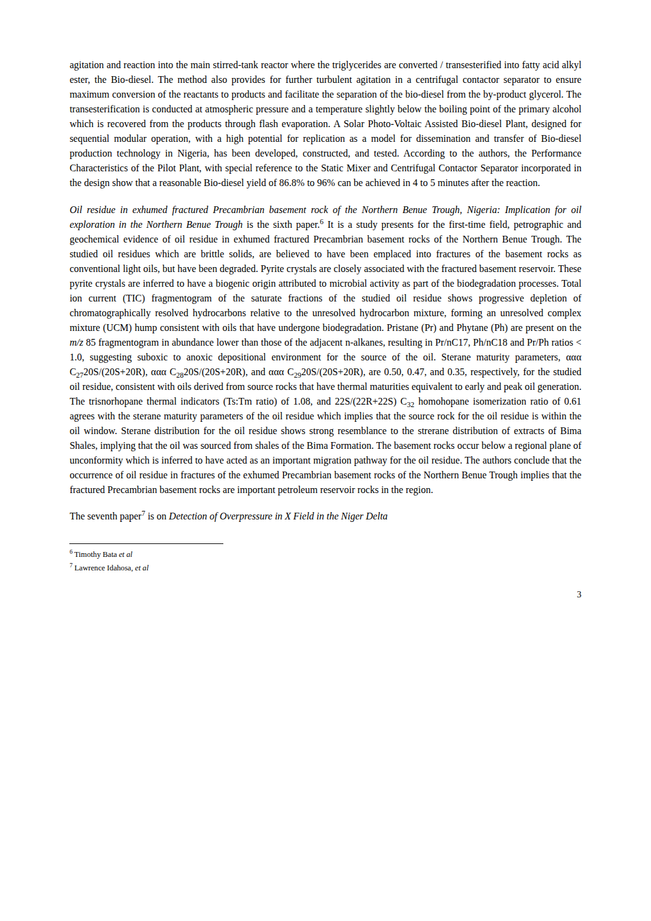agitation and reaction into the main stirred-tank reactor where the triglycerides are converted / transesterified into fatty acid alkyl ester, the Bio-diesel. The method also provides for further turbulent agitation in a centrifugal contactor separator to ensure maximum conversion of the reactants to products and facilitate the separation of the bio-diesel from the by-product glycerol. The transesterification is conducted at atmospheric pressure and a temperature slightly below the boiling point of the primary alcohol which is recovered from the products through flash evaporation. A Solar Photo-Voltaic Assisted Bio-diesel Plant, designed for sequential modular operation, with a high potential for replication as a model for dissemination and transfer of Bio-diesel production technology in Nigeria, has been developed, constructed, and tested. According to the authors, the Performance Characteristics of the Pilot Plant, with special reference to the Static Mixer and Centrifugal Contactor Separator incorporated in the design show that a reasonable Bio-diesel yield of 86.8% to 96% can be achieved in 4 to 5 minutes after the reaction.
Oil residue in exhumed fractured Precambrian basement rock of the Northern Benue Trough, Nigeria: Implication for oil exploration in the Northern Benue Trough is the sixth paper.6 It is a study presents for the first-time field, petrographic and geochemical evidence of oil residue in exhumed fractured Precambrian basement rocks of the Northern Benue Trough. The studied oil residues which are brittle solids, are believed to have been emplaced into fractures of the basement rocks as conventional light oils, but have been degraded. Pyrite crystals are closely associated with the fractured basement reservoir. These pyrite crystals are inferred to have a biogenic origin attributed to microbial activity as part of the biodegradation processes. Total ion current (TIC) fragmentogram of the saturate fractions of the studied oil residue shows progressive depletion of chromatographically resolved hydrocarbons relative to the unresolved hydrocarbon mixture, forming an unresolved complex mixture (UCM) hump consistent with oils that have undergone biodegradation. Pristane (Pr) and Phytane (Ph) are present on the m/z 85 fragmentogram in abundance lower than those of the adjacent n-alkanes, resulting in Pr/nC17, Ph/nC18 and Pr/Ph ratios < 1.0, suggesting suboxic to anoxic depositional environment for the source of the oil. Sterane maturity parameters, ααα C2720S/(20S+20R), ααα C2820S/(20S+20R), and ααα C2920S/(20S+20R), are 0.50, 0.47, and 0.35, respectively, for the studied oil residue, consistent with oils derived from source rocks that have thermal maturities equivalent to early and peak oil generation. The trisnorhopane thermal indicators (Ts:Tm ratio) of 1.08, and 22S/(22R+22S) C32 homohopane isomerization ratio of 0.61 agrees with the sterane maturity parameters of the oil residue which implies that the source rock for the oil residue is within the oil window. Sterane distribution for the oil residue shows strong resemblance to the strerane distribution of extracts of Bima Shales, implying that the oil was sourced from shales of the Bima Formation. The basement rocks occur below a regional plane of unconformity which is inferred to have acted as an important migration pathway for the oil residue. The authors conclude that the occurrence of oil residue in fractures of the exhumed Precambrian basement rocks of the Northern Benue Trough implies that the fractured Precambrian basement rocks are important petroleum reservoir rocks in the region.
The seventh paper7 is on Detection of Overpressure in X Field in the Niger Delta
6 Timothy Bata et al
7 Lawrence Idahosa, et al
3